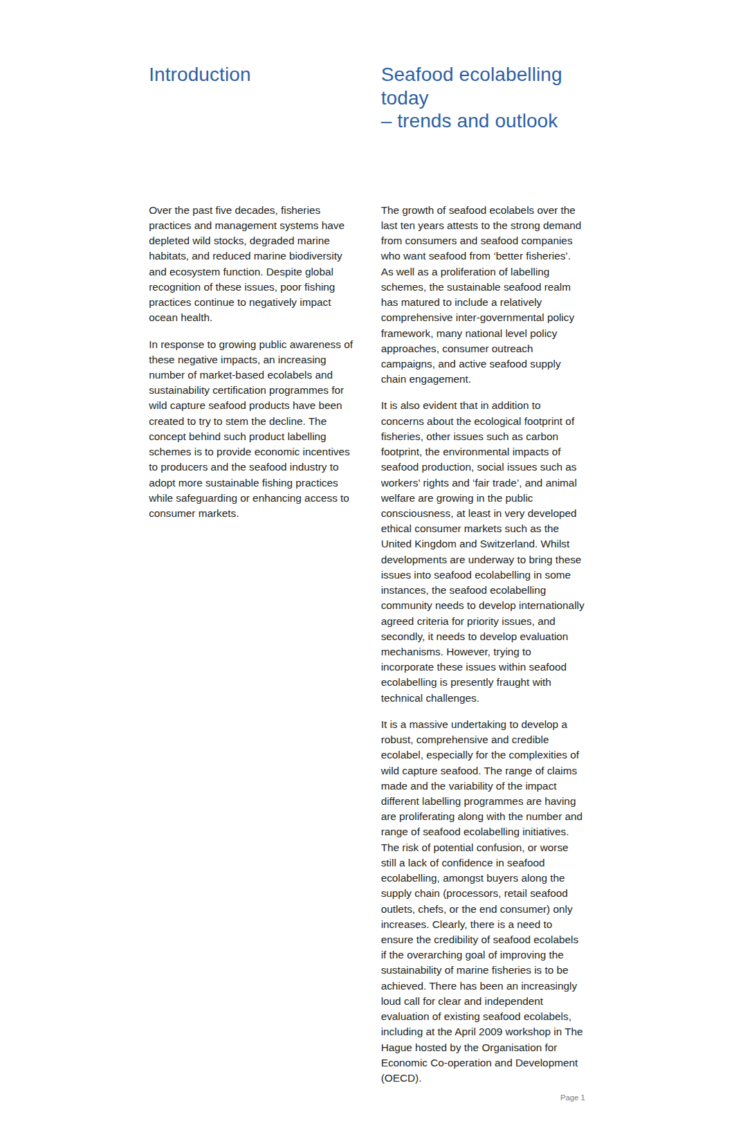Introduction
Seafood ecolabelling today
– trends and outlook
Over the past five decades, fisheries practices and management systems have depleted wild stocks, degraded marine habitats, and reduced marine biodiversity and ecosystem function. Despite global recognition of these issues, poor fishing practices continue to negatively impact ocean health.
In response to growing public awareness of these negative impacts, an increasing number of market-based ecolabels and sustainability certification programmes for wild capture seafood products have been created to try to stem the decline. The concept behind such product labelling schemes is to provide economic incentives to producers and the seafood industry to adopt more sustainable fishing practices while safeguarding or enhancing access to consumer markets.
The growth of seafood ecolabels over the last ten years attests to the strong demand from consumers and seafood companies who want seafood from ‘better fisheries’. As well as a proliferation of labelling schemes, the sustainable seafood realm has matured to include a relatively comprehensive inter-governmental policy framework, many national level policy approaches, consumer outreach campaigns, and active seafood supply chain engagement.
It is also evident that in addition to concerns about the ecological footprint of fisheries, other issues such as carbon footprint, the environmental impacts of seafood production, social issues such as workers’ rights and ‘fair trade’, and animal welfare are growing in the public consciousness, at least in very developed ethical consumer markets such as the United Kingdom and Switzerland. Whilst developments are underway to bring these issues into seafood ecolabelling in some instances, the seafood ecolabelling community needs to develop internationally agreed criteria for priority issues, and secondly, it needs to develop evaluation mechanisms. However, trying to incorporate these issues within seafood ecolabelling is presently fraught with technical challenges.
It is a massive undertaking to develop a robust, comprehensive and credible ecolabel, especially for the complexities of wild capture seafood. The range of claims made and the variability of the impact different labelling programmes are having are proliferating along with the number and range of seafood ecolabelling initiatives. The risk of potential confusion, or worse still a lack of confidence in seafood ecolabelling, amongst buyers along the supply chain (processors, retail seafood outlets, chefs, or the end consumer) only increases. Clearly, there is a need to ensure the credibility of seafood ecolabels if the overarching goal of improving the sustainability of marine fisheries is to be achieved. There has been an increasingly loud call for clear and independent evaluation of existing seafood ecolabels, including at the April 2009 workshop in The Hague hosted by the Organisation for Economic Co-operation and Development (OECD).
Page 1